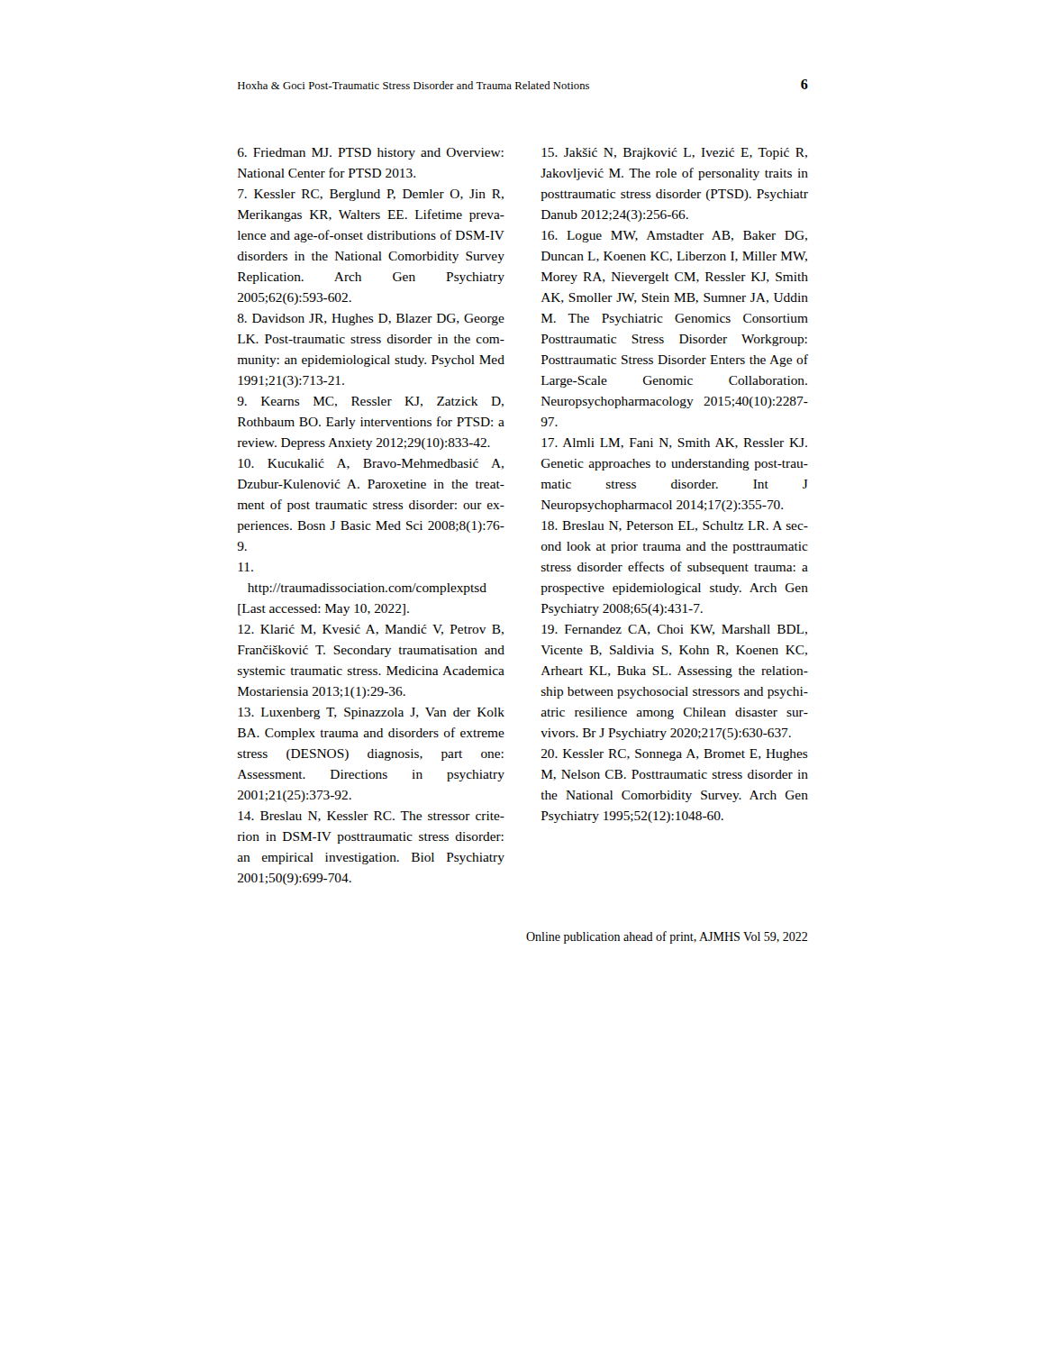Hoxha & Goci Post-Traumatic Stress Disorder and Trauma Related Notions 6
6. Friedman MJ. PTSD history and Overview: National Center for PTSD 2013.
7. Kessler RC, Berglund P, Demler O, Jin R, Merikangas KR, Walters EE. Lifetime prevalence and age-of-onset distributions of DSM-IV disorders in the National Comorbidity Survey Replication. Arch Gen Psychiatry 2005;62(6):593-602.
8. Davidson JR, Hughes D, Blazer DG, George LK. Post-traumatic stress disorder in the community: an epidemiological study. Psychol Med 1991;21(3):713-21.
9. Kearns MC, Ressler KJ, Zatzick D, Rothbaum BO. Early interventions for PTSD: a review. Depress Anxiety 2012;29(10):833-42.
10. Kucukalić A, Bravo-Mehmedbasić A, Dzubur-Kulenović A. Paroxetine in the treatment of post traumatic stress disorder: our experiences. Bosn J Basic Med Sci 2008;8(1):76-9.
11.
http://traumadissociation.com/complexptsd
[Last accessed: May 10, 2022].
12. Klarić M, Kvesić A, Mandić V, Petrov B, Frančišković T. Secondary traumatisation and systemic traumatic stress. Medicina Academica Mostariensia 2013;1(1):29-36.
13. Luxenberg T, Spinazzola J, Van der Kolk BA. Complex trauma and disorders of extreme stress (DESNOS) diagnosis, part one: Assessment. Directions in psychiatry 2001;21(25):373-92.
14. Breslau N, Kessler RC. The stressor criterion in DSM-IV posttraumatic stress disorder: an empirical investigation. Biol Psychiatry 2001;50(9):699-704.
15. Jakšić N, Brajković L, Ivezić E, Topić R, Jakovljević M. The role of personality traits in posttraumatic stress disorder (PTSD). Psychiatr Danub 2012;24(3):256-66.
16. Logue MW, Amstadter AB, Baker DG, Duncan L, Koenen KC, Liberzon I, Miller MW, Morey RA, Nievergelt CM, Ressler KJ, Smith AK, Smoller JW, Stein MB, Sumner JA, Uddin M. The Psychiatric Genomics Consortium Posttraumatic Stress Disorder Workgroup: Posttraumatic Stress Disorder Enters the Age of Large-Scale Genomic Collaboration. Neuropsychopharmacology 2015;40(10):2287-97.
17. Almli LM, Fani N, Smith AK, Ressler KJ. Genetic approaches to understanding post-traumatic stress disorder. Int J Neuropsychopharmacol 2014;17(2):355-70.
18. Breslau N, Peterson EL, Schultz LR. A second look at prior trauma and the posttraumatic stress disorder effects of subsequent trauma: a prospective epidemiological study. Arch Gen Psychiatry 2008;65(4):431-7.
19. Fernandez CA, Choi KW, Marshall BDL, Vicente B, Saldivia S, Kohn R, Koenen KC, Arheart KL, Buka SL. Assessing the relationship between psychosocial stressors and psychiatric resilience among Chilean disaster survivors. Br J Psychiatry 2020;217(5):630-637.
20. Kessler RC, Sonnega A, Bromet E, Hughes M, Nelson CB. Posttraumatic stress disorder in the National Comorbidity Survey. Arch Gen Psychiatry 1995;52(12):1048-60.
Online publication ahead of print, AJMHS Vol 59, 2022